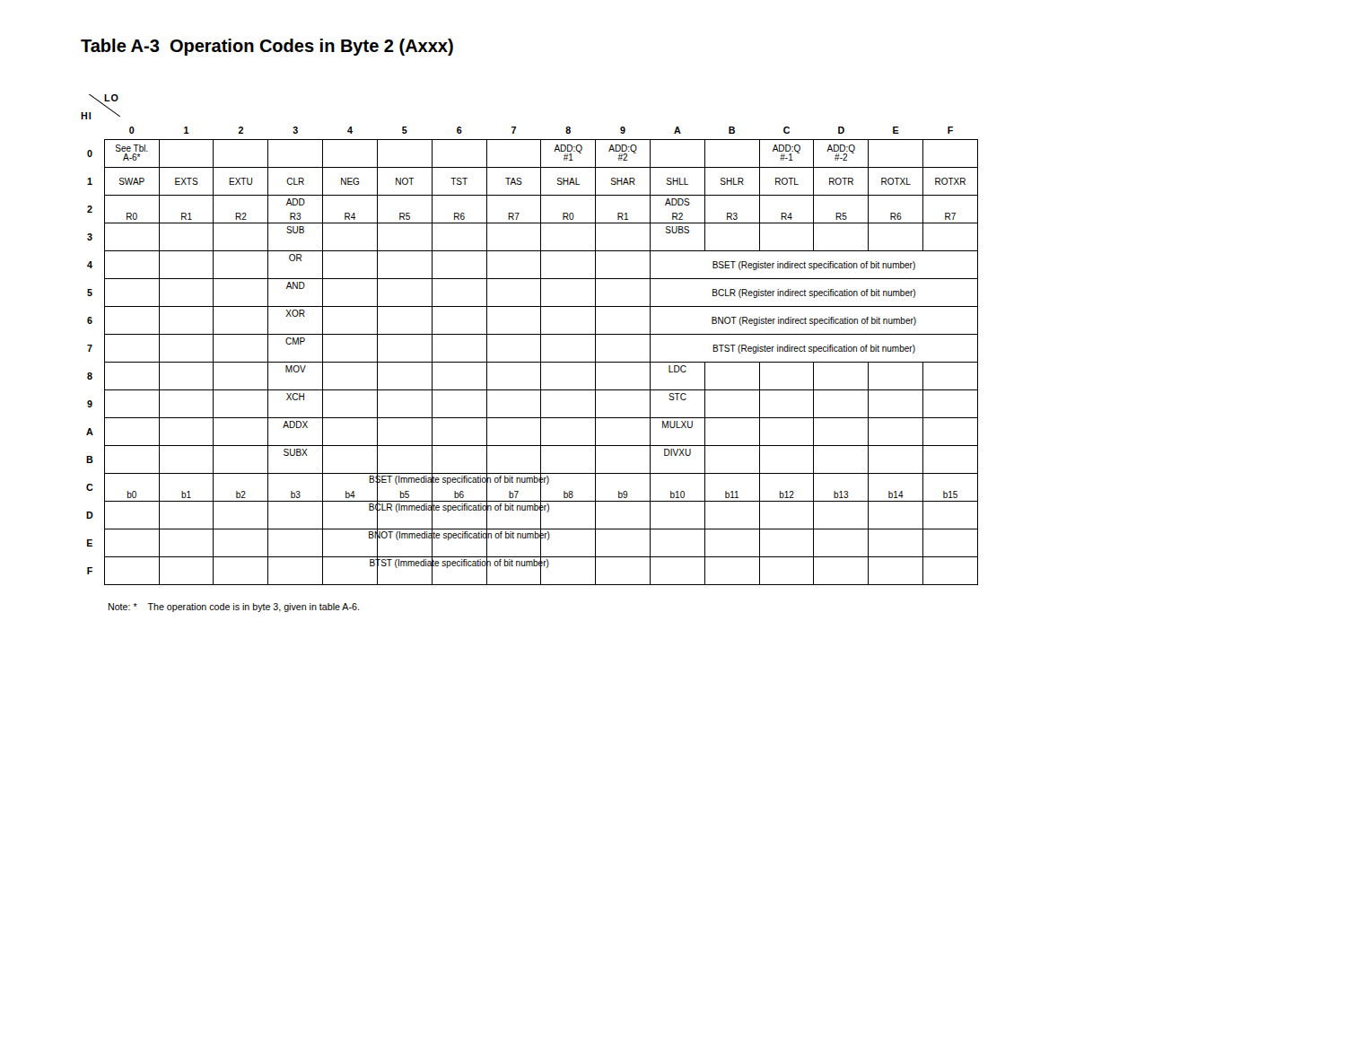Table A-3 Operation Codes in Byte 2 (Axxx)
LO HI
| | 0 | 1 | 2 | 3 | 4 | 5 | 6 | 7 | 8 | 9 | A | B | C | D | E | F |
| --- | --- | --- | --- | --- | --- | --- | --- | --- | --- | --- | --- | --- | --- | --- | --- | --- |
| 0 | See Tbl. A-6* | | | | | | | | ADD:Q #1 | ADD:Q #2 | | | ADD:Q #-1 | ADD:Q #-2 | | |
| 1 | SWAP | EXTS | EXTU | CLR | NEG | NOT | TST | TAS | SHAL | SHAR | SHLL | SHLR | ROTL | ROTR | ROTXL | ROTXR |
| 2 | R0 | R1 | R2 | ADD R3 | R4 | R5 | R6 | R7 | R0 | R1 | ADDS R2 | R3 | R4 | R5 | R6 | R7 |
| 3 | | | | SUB | | | | | | | SUBS | | | | | |
| 4 | | | | OR | | | | | | | BSET (Register indirect specification of bit number) |
| 5 | | | | AND | | | | | | | BCLR (Register indirect specification of bit number) |
| 6 | | | | XOR | | | | | | | BNOT (Register indirect specification of bit number) |
| 7 | | | | CMP | | | | | | | BTST (Register indirect specification of bit number) |
| 8 | | | | MOV | | | | | | | LDC | | | | | |
| 9 | | | | XCH | | | | | | | STC | | | | | |
| A | | | | ADDX | | | | | | | MULXU | | | | | |
| B | | | | SUBX | | | | | | | DIVXU | | | | | |
| C | b0 | b1 | b2 | b3 | b4 | b5 | BSET (Immediate specification of bit number) b6 | b7 | b8 | b9 | b10 | b11 | b12 | b13 | b14 | b15 |
| D | | | | | | | BCLR (Immediate specification of bit number) | | | | | | | | | |
| E | | | | | | | BNOT (Immediate specification of bit number) | | | | | | | | | |
| F | | | | | | | BTST (Immediate specification of bit number) | | | | | | | | | |
Note: * The operation code is in byte 3, given in table A-6.